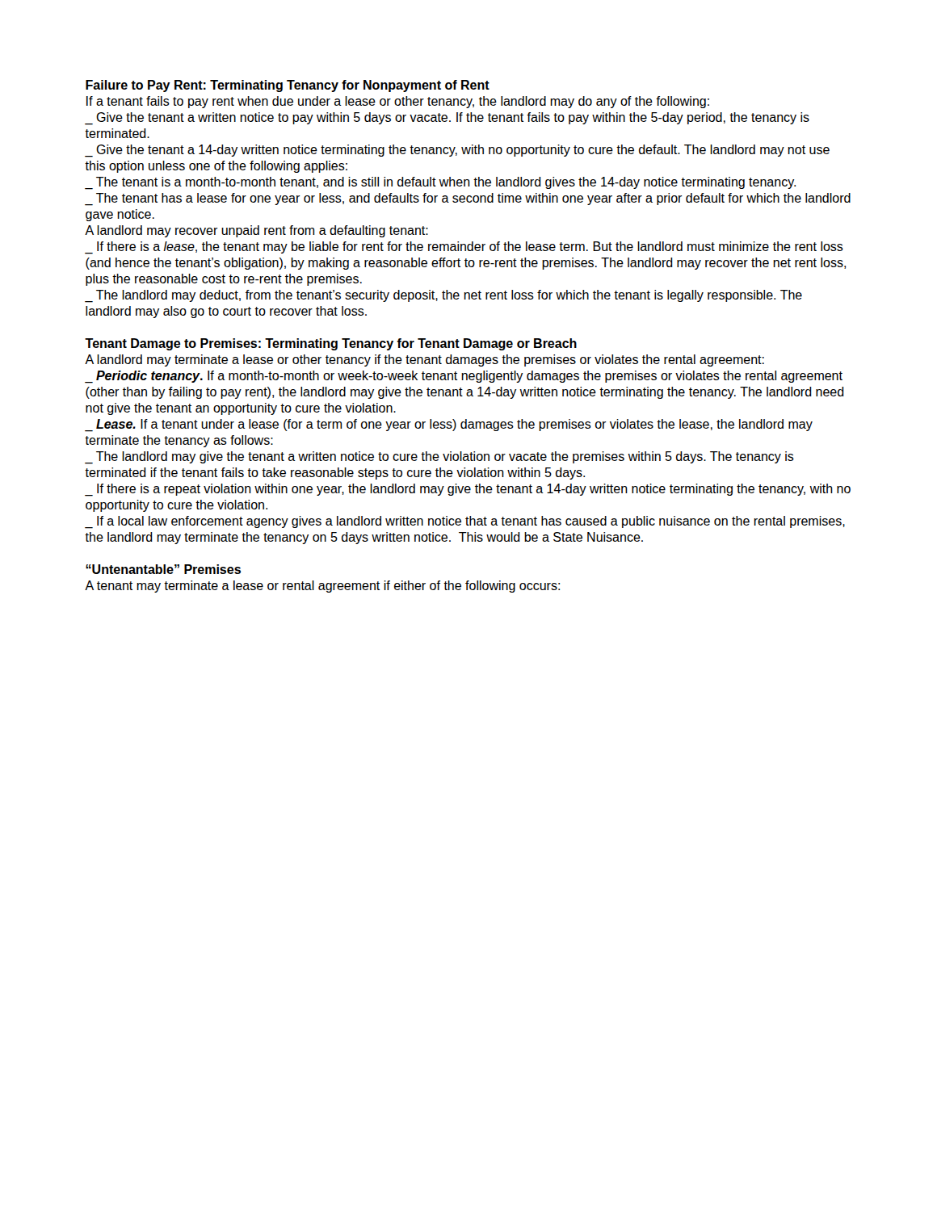Failure to Pay Rent: Terminating Tenancy for Nonpayment of Rent
If a tenant fails to pay rent when due under a lease or other tenancy, the landlord may do any of the following:
_ Give the tenant a written notice to pay within 5 days or vacate. If the tenant fails to pay within the 5-day period, the tenancy is terminated.
_ Give the tenant a 14-day written notice terminating the tenancy, with no opportunity to cure the default. The landlord may not use this option unless one of the following applies:
_ The tenant is a month-to-month tenant, and is still in default when the landlord gives the 14-day notice terminating tenancy.
_ The tenant has a lease for one year or less, and defaults for a second time within one year after a prior default for which the landlord gave notice.
A landlord may recover unpaid rent from a defaulting tenant:
_ If there is a lease, the tenant may be liable for rent for the remainder of the lease term. But the landlord must minimize the rent loss (and hence the tenant’s obligation), by making a reasonable effort to re-rent the premises. The landlord may recover the net rent loss, plus the reasonable cost to re-rent the premises.
_ The landlord may deduct, from the tenant’s security deposit, the net rent loss for which the tenant is legally responsible. The landlord may also go to court to recover that loss.
Tenant Damage to Premises: Terminating Tenancy for Tenant Damage or Breach
A landlord may terminate a lease or other tenancy if the tenant damages the premises or violates the rental agreement:
_ Periodic tenancy. If a month-to-month or week-to-week tenant negligently damages the premises or violates the rental agreement (other than by failing to pay rent), the landlord may give the tenant a 14-day written notice terminating the tenancy. The landlord need not give the tenant an opportunity to cure the violation.
_ Lease. If a tenant under a lease (for a term of one year or less) damages the premises or violates the lease, the landlord may terminate the tenancy as follows:
_ The landlord may give the tenant a written notice to cure the violation or vacate the premises within 5 days. The tenancy is terminated if the tenant fails to take reasonable steps to cure the violation within 5 days.
_ If there is a repeat violation within one year, the landlord may give the tenant a 14-day written notice terminating the tenancy, with no opportunity to cure the violation.
_ If a local law enforcement agency gives a landlord written notice that a tenant has caused a public nuisance on the rental premises, the landlord may terminate the tenancy on 5 days written notice. This would be a State Nuisance.
“Untenantable” Premises
A tenant may terminate a lease or rental agreement if either of the following occurs: